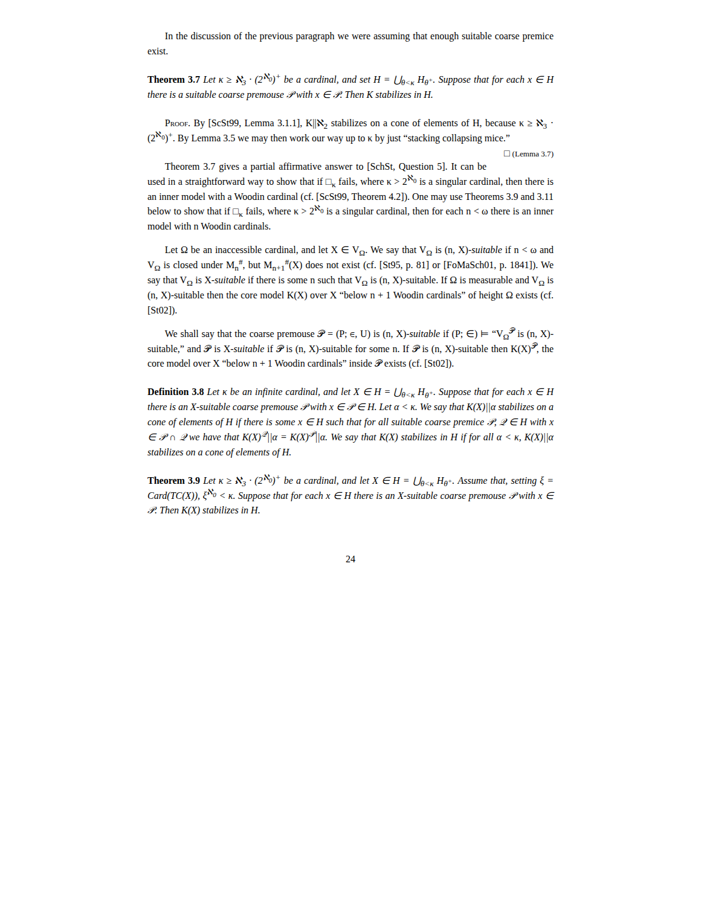In the discussion of the previous paragraph we were assuming that enough suitable coarse premice exist.
Theorem 3.7 Let κ ≥ ℵ3 · (2ℵ0)+ be a cardinal, and set H = ⋃θ<κ Hθ+. Suppose that for each x ∈ H there is a suitable coarse premouse 𝒫 with x ∈ 𝒫. Then K stabilizes in H.
Proof. By [ScSt99, Lemma 3.1.1], K||ℵ2 stabilizes on a cone of elements of H, because κ ≥ ℵ3 · (2ℵ0)+. By Lemma 3.5 we may then work our way up to κ by just “stacking collapsing mice.” □ (Lemma 3.7)
Theorem 3.7 gives a partial affirmative answer to [SchSt, Question 5]. It can be used in a straightforward way to show that if □κ fails, where κ > 2ℵ0 is a singular cardinal, then there is an inner model with a Woodin cardinal (cf. [ScSt99, Theorem 4.2]). One may use Theorems 3.9 and 3.11 below to show that if □κ fails, where κ > 2ℵ0 is a singular cardinal, then for each n < ω there is an inner model with n Woodin cardinals.
Let Ω be an inaccessible cardinal, and let X ∈ VΩ. We say that VΩ is (n, X)-suitable if n < ω and VΩ is closed under Mn#, but Mn+1#(X) does not exist (cf. [St95, p. 81] or [FoMaSch01, p. 1841]). We say that VΩ is X-suitable if there is some n such that VΩ is (n, X)-suitable. If Ω is measurable and VΩ is (n, X)-suitable then the core model K(X) over X “below n + 1 Woodin cardinals” of height Ω exists (cf. [St02]).
We shall say that the coarse premouse 𝒫 = (P; ∈, U) is (n, X)-suitable if (P; ∈) ⊨ “VΩ𝒫 is (n, X)-suitable,” and 𝒫 is X-suitable if 𝒫 is (n, X)-suitable for some n. If 𝒫 is (n, X)-suitable then K(X)𝒫, the core model over X “below n + 1 Woodin cardinals” inside 𝒫 exists (cf. [St02]).
Definition 3.8 Let κ be an infinite cardinal, and let X ∈ H = ⋃θ<κ Hθ+. Suppose that for each x ∈ H there is an X-suitable coarse premouse 𝒫 with x ∈ 𝒫 ∈ H. Let α < κ. We say that K(X)||α stabilizes on a cone of elements of H if there is some x ∈ H such that for all suitable coarse premice 𝒫, 𝒬 ∈ H with x ∈ 𝒫 ∩ 𝒬 we have that K(X)𝒬||α = K(X)𝒫||α. We say that K(X) stabilizes in H if for all α < κ, K(X)||α stabilizes on a cone of elements of H.
Theorem 3.9 Let κ ≥ ℵ3 · (2ℵ0)+ be a cardinal, and let X ∈ H = ⋃θ<κ Hθ+. Assume that, setting ξ = Card(TC(X)), ξℵ0 < κ. Suppose that for each x ∈ H there is an X-suitable coarse premouse 𝒫 with x ∈ 𝒫. Then K(X) stabilizes in H.
24